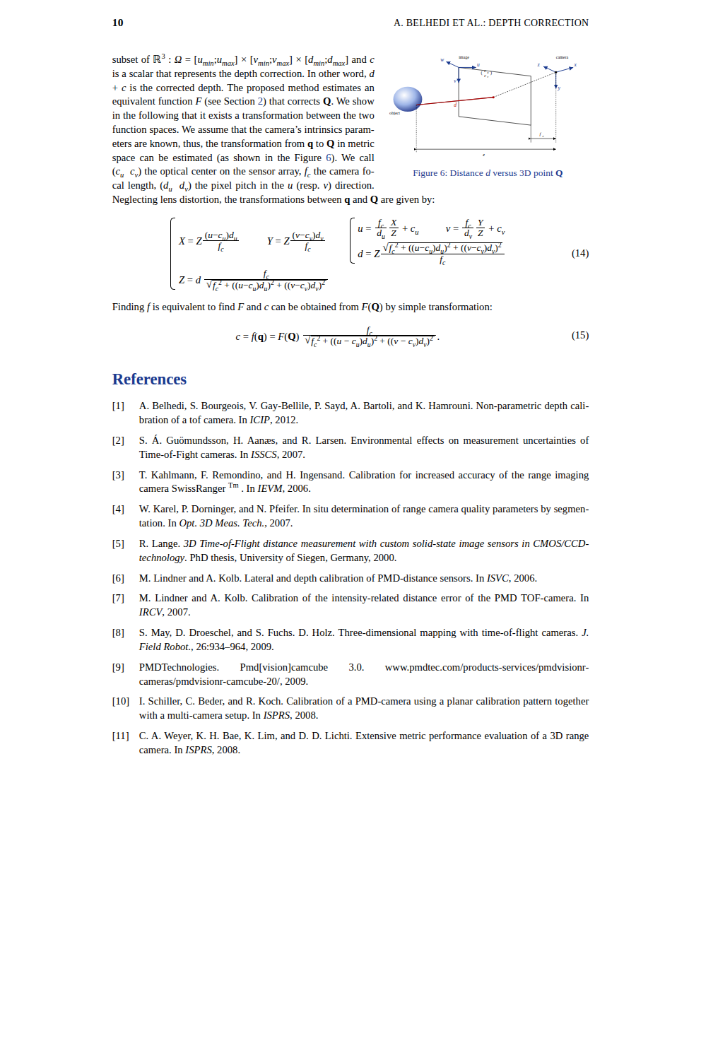10 A. BELHEDI ET AL.: DEPTH CORRECTION
Distance d versus 3D point Q image camera u v w x y z ( c u c v ) object d f c z
Figure 6: Distance d versus 3D point Q
subset of ℝ3 : Ω = [umin;umax] × [vmin;vmax] × [dmin;dmax] and c is a scalar that represents the depth correction. In other word, d + c is the corrected depth. The proposed method estimates an equivalent function F (see Section 2) that corrects Q. We show in the following that it exists a transformation between the two function spaces. We assume that the camera’s intrinsics parameters are known, thus, the transformation from q to Q in metric space can be estimated (as shown in the Figure 6). We call (cu cv) the optical center on the sensor array, fc the camera focal length, (du dv) the pixel pitch in the u (resp. v) direction. Neglecting lens distortion, the transformations between q and Q are given by:
X = Z(u−cu)du fc Y = Z(v−cv)dv fc u = fc du XZ + cu v = fc dv YZ + cv d = Zfc2 + ((u−cu)du)2 + ((v−cv)dv)2 fc Z = d fc fc2 + ((u−cu)du)2 + ((v−cv)dv)2
(14)
Finding f is equivalent to find F and c can be obtained from F(Q) by simple transformation:
c = f(q) = F(Q) fc fc2 + ((u − cu)du)2 + ((v − cv)dv)2.
(15)
References
A. Belhedi, S. Bourgeois, V. Gay-Bellile, P. Sayd, A. Bartoli, and K. Hamrouni. Non-parametric depth calibration of a tof camera. In ICIP, 2012.
S. Á. Guömundsson, H. Aanæs, and R. Larsen. Environmental effects on measurement uncertainties of Time-of-Fight cameras. In ISSCS, 2007.
T. Kahlmann, F. Remondino, and H. Ingensand. Calibration for increased accuracy of the range imaging camera SwissRanger Tm . In IEVM, 2006.
W. Karel, P. Dorninger, and N. Pfeifer. In situ determination of range camera quality parameters by segmentation. In Opt. 3D Meas. Tech., 2007.
R. Lange. 3D Time-of-Flight distance measurement with custom solid-state image sensors in CMOS/CCD-technology. PhD thesis, University of Siegen, Germany, 2000.
M. Lindner and A. Kolb. Lateral and depth calibration of PMD-distance sensors. In ISVC, 2006.
M. Lindner and A. Kolb. Calibration of the intensity-related distance error of the PMD TOF-camera. In IRCV, 2007.
S. May, D. Droeschel, and S. Fuchs. D. Holz. Three-dimensional mapping with time-of-flight cameras. J. Field Robot., 26:934–964, 2009.
PMDTechnologies. Pmd[vision]camcube 3.0. www.pmdtec.com/products-services/pmdvisionr-cameras/pmdvisionr-camcube-20/, 2009.
I. Schiller, C. Beder, and R. Koch. Calibration of a PMD-camera using a planar calibration pattern together with a multi-camera setup. In ISPRS, 2008.
C. A. Weyer, K. H. Bae, K. Lim, and D. D. Lichti. Extensive metric performance evaluation of a 3D range camera. In ISPRS, 2008.